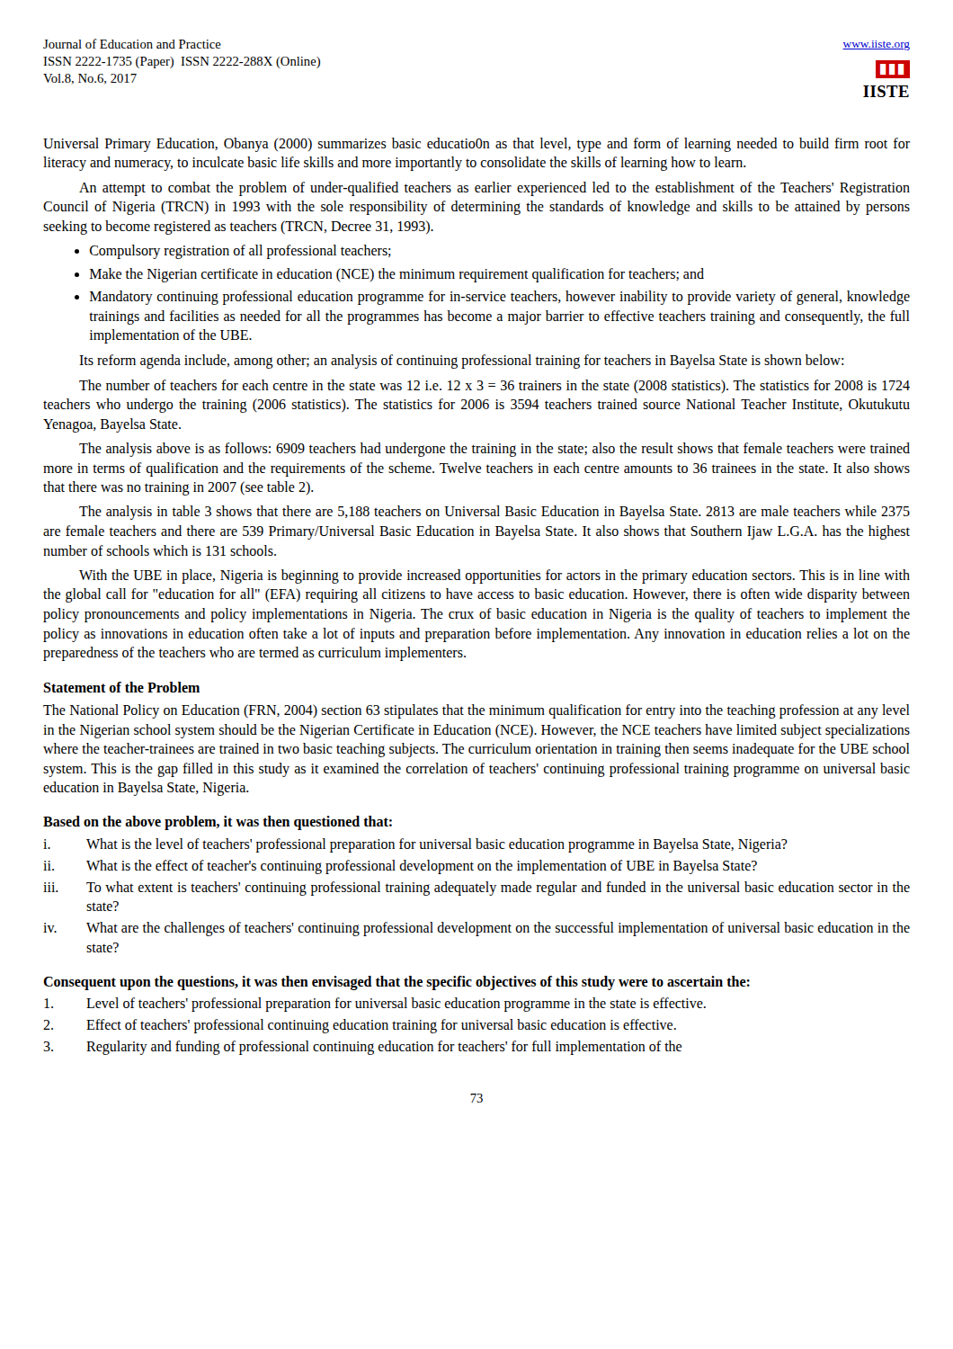Journal of Education and Practice
ISSN 2222-1735 (Paper) ISSN 2222-288X (Online)
Vol.8, No.6, 2017
www.iiste.org
▮▮▮
IISTE
Universal Primary Education, Obanya (2000) summarizes basic educatio0n as that level, type and form of learning needed to build firm root for literacy and numeracy, to inculcate basic life skills and more importantly to consolidate the skills of learning how to learn.
An attempt to combat the problem of under-qualified teachers as earlier experienced led to the establishment of the Teachers' Registration Council of Nigeria (TRCN) in 1993 with the sole responsibility of determining the standards of knowledge and skills to be attained by persons seeking to become registered as teachers (TRCN, Decree 31, 1993).
Compulsory registration of all professional teachers;
Make the Nigerian certificate in education (NCE) the minimum requirement qualification for teachers; and
Mandatory continuing professional education programme for in-service teachers, however inability to provide variety of general, knowledge trainings and facilities as needed for all the programmes has become a major barrier to effective teachers training and consequently, the full implementation of the UBE.
Its reform agenda include, among other; an analysis of continuing professional training for teachers in Bayelsa State is shown below:
The number of teachers for each centre in the state was 12 i.e. 12 x 3 = 36 trainers in the state (2008 statistics). The statistics for 2008 is 1724 teachers who undergo the training (2006 statistics). The statistics for 2006 is 3594 teachers trained source National Teacher Institute, Okutukutu Yenagoa, Bayelsa State.
The analysis above is as follows: 6909 teachers had undergone the training in the state; also the result shows that female teachers were trained more in terms of qualification and the requirements of the scheme. Twelve teachers in each centre amounts to 36 trainees in the state. It also shows that there was no training in 2007 (see table 2).
The analysis in table 3 shows that there are 5,188 teachers on Universal Basic Education in Bayelsa State. 2813 are male teachers while 2375 are female teachers and there are 539 Primary/Universal Basic Education in Bayelsa State. It also shows that Southern Ijaw L.G.A. has the highest number of schools which is 131 schools.
With the UBE in place, Nigeria is beginning to provide increased opportunities for actors in the primary education sectors. This is in line with the global call for "education for all" (EFA) requiring all citizens to have access to basic education. However, there is often wide disparity between policy pronouncements and policy implementations in Nigeria. The crux of basic education in Nigeria is the quality of teachers to implement the policy as innovations in education often take a lot of inputs and preparation before implementation. Any innovation in education relies a lot on the preparedness of the teachers who are termed as curriculum implementers.
Statement of the Problem
The National Policy on Education (FRN, 2004) section 63 stipulates that the minimum qualification for entry into the teaching profession at any level in the Nigerian school system should be the Nigerian Certificate in Education (NCE). However, the NCE teachers have limited subject specializations where the teacher-trainees are trained in two basic teaching subjects. The curriculum orientation in training then seems inadequate for the UBE school system. This is the gap filled in this study as it examined the correlation of teachers' continuing professional training programme on universal basic education in Bayelsa State, Nigeria.
Based on the above problem, it was then questioned that:
i. What is the level of teachers' professional preparation for universal basic education programme in Bayelsa State, Nigeria?
ii. What is the effect of teacher's continuing professional development on the implementation of UBE in Bayelsa State?
iii. To what extent is teachers' continuing professional training adequately made regular and funded in the universal basic education sector in the state?
iv. What are the challenges of teachers' continuing professional development on the successful implementation of universal basic education in the state?
Consequent upon the questions, it was then envisaged that the specific objectives of this study were to ascertain the:
1. Level of teachers' professional preparation for universal basic education programme in the state is effective.
2. Effect of teachers' professional continuing education training for universal basic education is effective.
3. Regularity and funding of professional continuing education for teachers' for full implementation of the
73